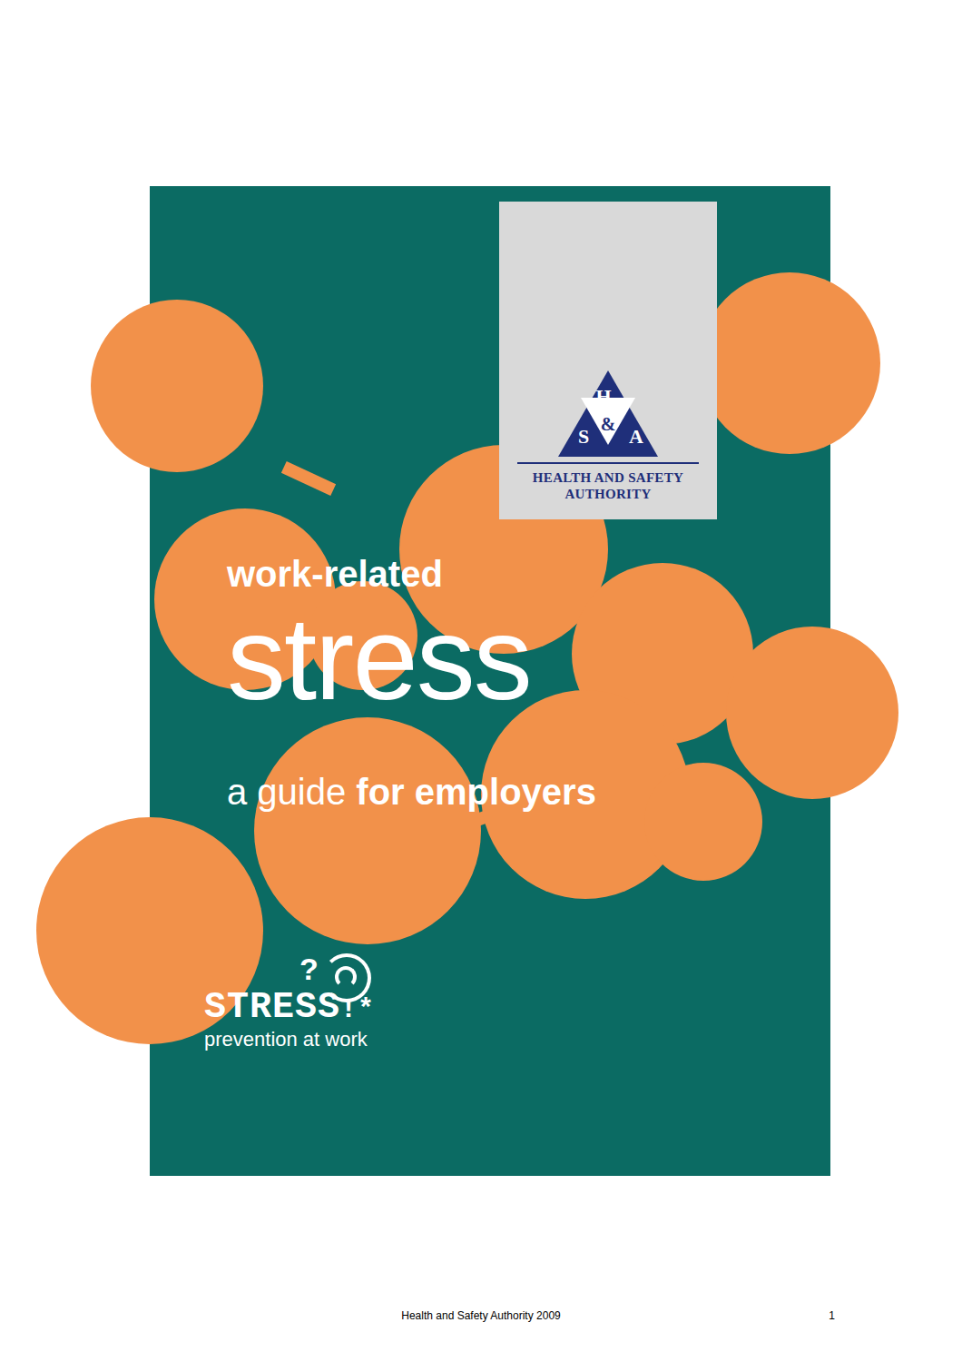H & S A
HEALTH AND SAFETY
AUTHORITY
work-related
stress
a guide for employers
?
STRESS!*
prevention at work
Health and Safety Authority 2009 1